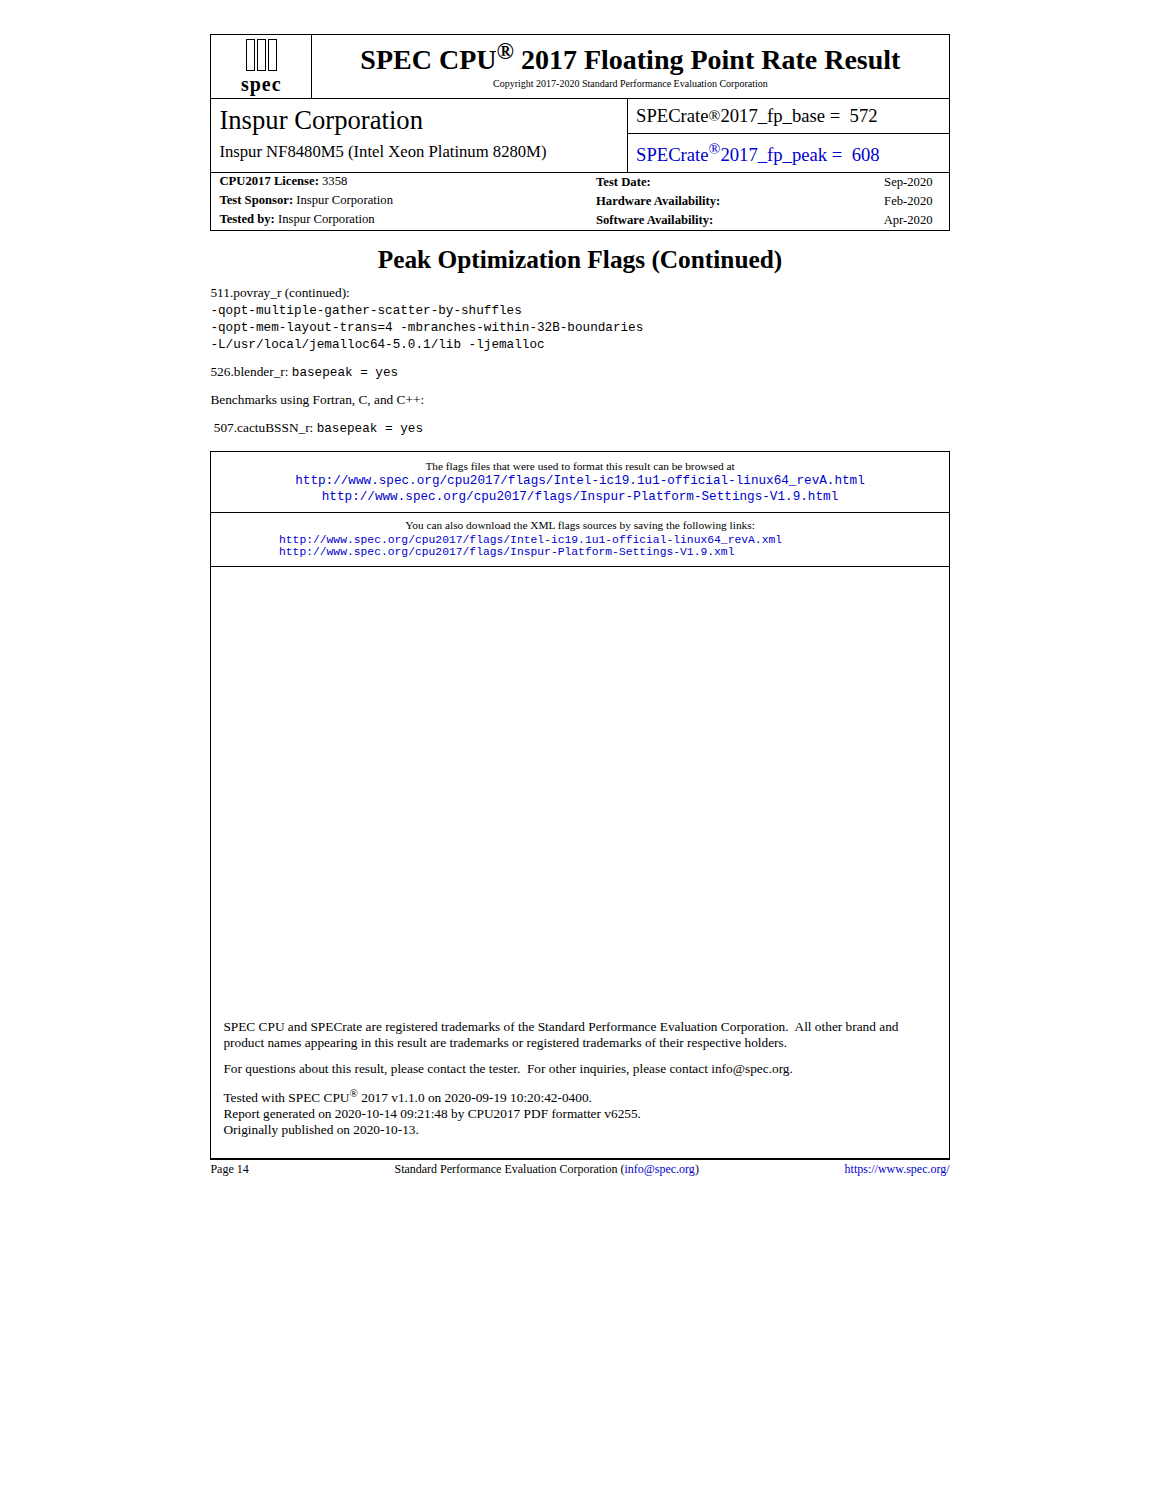spec
SPEC CPU® 2017 Floating Point Rate Result
Copyright 2017-2020 Standard Performance Evaluation Corporation
Inspur Corporation
Inspur NF8480M5 (Intel Xeon Platinum 8280M)
SPECrate®2017_fp_base = 572
SPECrate®2017_fp_peak = 608
| CPU2017 License: 3358 | / Test Date: / Sep-2020 / |
| Test Sponsor: Inspur Corporation | / Hardware Availability: / Feb-2020 / |
| Tested by: Inspur Corporation | / Software Availability: / Apr-2020 / |
Peak Optimization Flags (Continued)
511.povray_r (continued):
-qopt-multiple-gather-scatter-by-shuffles
-qopt-mem-layout-trans=4 -mbranches-within-32B-boundaries
-L/usr/local/jemalloc64-5.0.1/lib -ljemalloc
526.blender_r: basepeak = yes
Benchmarks using Fortran, C, and C++:
507.cactuBSSN_r: basepeak = yes
The flags files that were used to format this result can be browsed at
http://www.spec.org/cpu2017/flags/Intel-ic19.1u1-official-linux64_revA.html
http://www.spec.org/cpu2017/flags/Inspur-Platform-Settings-V1.9.html
You can also download the XML flags sources by saving the following links:
http://www.spec.org/cpu2017/flags/Intel-ic19.1u1-official-linux64_revA.xml http://www.spec.org/cpu2017/flags/Inspur-Platform-Settings-V1.9.xml
SPEC CPU and SPECrate are registered trademarks of the Standard Performance Evaluation Corporation. All other brand and product names appearing in this result are trademarks or registered trademarks of their respective holders.
For questions about this result, please contact the tester. For other inquiries, please contact info@spec.org.
Tested with SPEC CPU® 2017 v1.1.0 on 2020-09-19 10:20:42-0400.
Report generated on 2020-10-14 09:21:48 by CPU2017 PDF formatter v6255.
Originally published on 2020-10-13.
Page 14
Standard Performance Evaluation Corporation (info@spec.org)
https://www.spec.org/